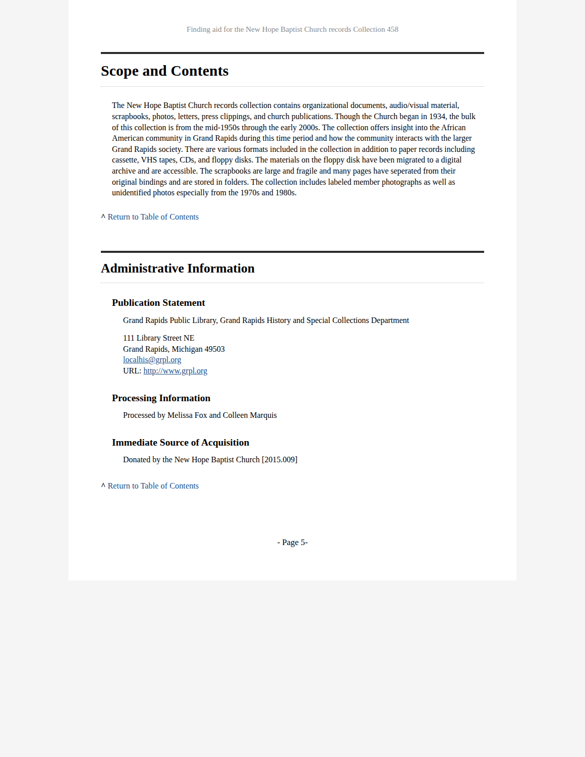Finding aid for the New Hope Baptist Church records Collection 458
Scope and Contents
The New Hope Baptist Church records collection contains organizational documents, audio/visual material, scrapbooks, photos, letters, press clippings, and church publications. Though the Church began in 1934, the bulk of this collection is from the mid-1950s through the early 2000s. The collection offers insight into the African American community in Grand Rapids during this time period and how the community interacts with the larger Grand Rapids society. There are various formats included in the collection in addition to paper records including cassette, VHS tapes, CDs, and floppy disks. The materials on the floppy disk have been migrated to a digital archive and are accessible. The scrapbooks are large and fragile and many pages have seperated from their original bindings and are stored in folders. The collection includes labeled member photographs as well as unidentified photos especially from the 1970s and 1980s.
^Return to Table of Contents
Administrative Information
Publication Statement
Grand Rapids Public Library, Grand Rapids History and Special Collections Department
111 Library Street NE Grand Rapids, Michigan 49503 localhis@grpl.org URL: http://www.grpl.org
Processing Information
Processed by Melissa Fox and Colleen Marquis
Immediate Source of Acquisition
Donated by the New Hope Baptist Church [2015.009]
^Return to Table of Contents
- Page 5-